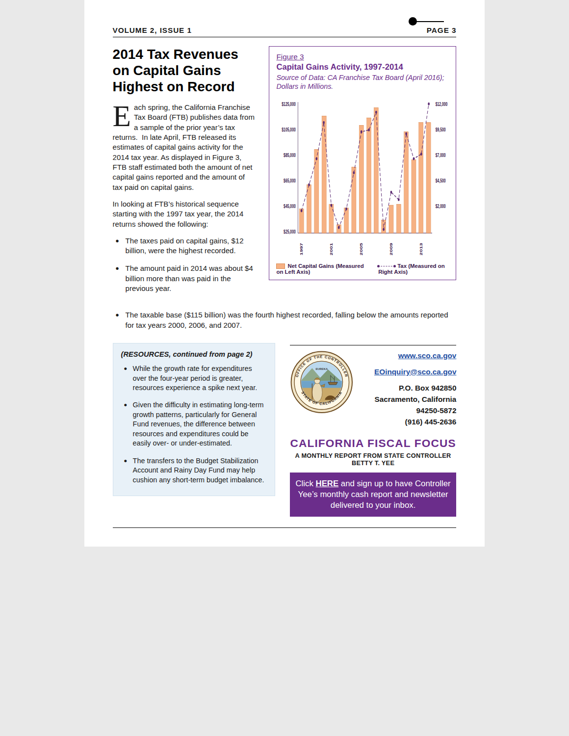Volume 2, Issue 1
Page 3
2014 Tax Revenues on Capital Gains Highest on Record
Each spring, the California Franchise Tax Board (FTB) publishes data from a sample of the prior year’s tax returns. In late April, FTB released its estimates of capital gains activity for the 2014 tax year. As displayed in Figure 3, FTB staff estimated both the amount of net capital gains reported and the amount of tax paid on capital gains.
In looking at FTB’s historical sequence starting with the 1997 tax year, the 2014 returns showed the following:
The taxes paid on capital gains, $12 billion, were the highest recorded.
The amount paid in 2014 was about $4 billion more than was paid in the previous year.
Figure 3
Capital Gains Activity, 1997-2014
Source of Data: CA Franchise Tax Board (April 2016);
Dollars in Millions.
$125,000 $105,000 $85,000 $65,000 $45,000 $25,000 $12,000 $9,500 $7,000 $4,500 $2,000 1997 2001 2005 2009 2013
Net Capital Gains (Measured on Left Axis) Tax (Measured on Right Axis)
The taxable base ($115 billion) was the fourth highest recorded, falling below the amounts reported for tax years 2000, 2006, and 2007.
(RESOURCES, continued from page 2)
While the growth rate for expenditures over the four-year period is greater, resources experience a spike next year.
Given the difficulty in estimating long-term growth patterns, particularly for General Fund revenues, the difference between resources and expenditures could be easily over- or under-estimated.
The transfers to the Budget Stabilization Account and Rainy Day Fund may help cushion any short-term budget imbalance.
EUREKA OFFICE OF THE CONTROLLER STATE OF CALIFORNIA
www.sco.ca.gov
EOinquiry@sco.ca.gov
P.O. Box 942850
Sacramento, California 94250-5872
(916) 445-2636
California Fiscal Focus
A Monthly Report from State Controller Betty T. Yee
Click HERE and sign up to have Controller Yee’s monthly cash report and newsletter delivered to your inbox.